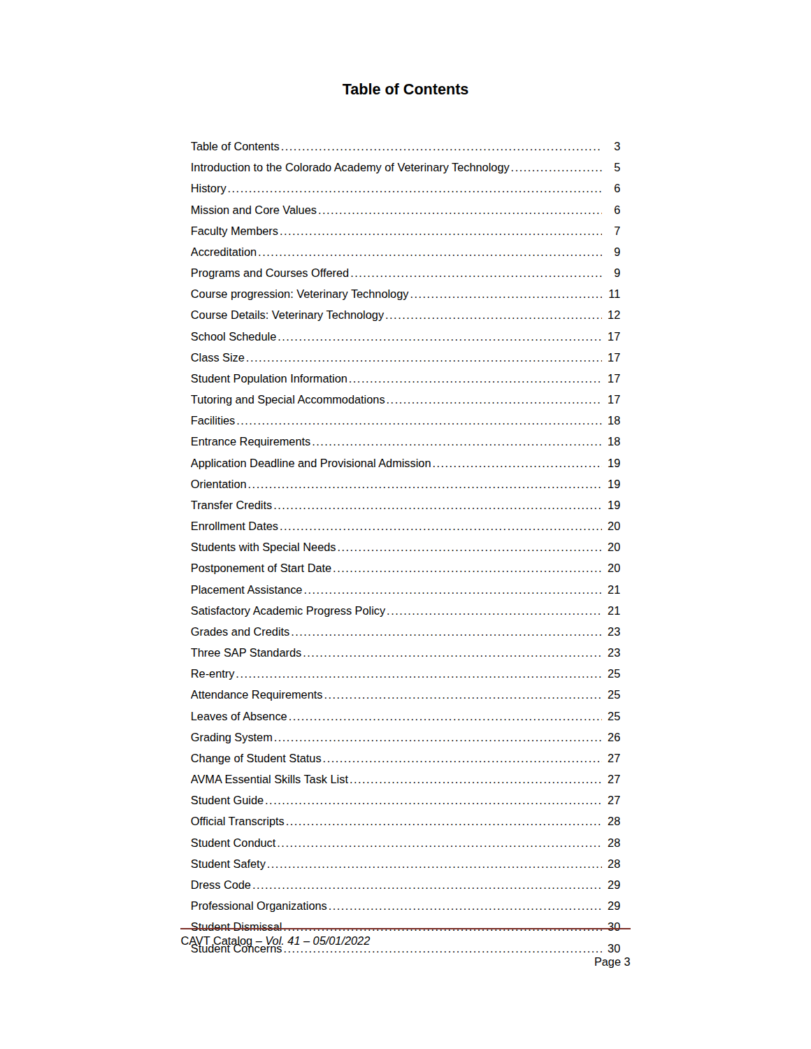Table of Contents
Table of Contents........................................................................................................................... 3
Introduction to the Colorado Academy of Veterinary Technology.............................................. 5
History............................................................................................................................................. 6
Mission and Core Values......................................................................................................... 6
Faculty Members..................................................................................................................... 7
Accreditation............................................................................................................................. 9
Programs and Courses Offered................................................................................................. 9
Course progression: Veterinary Technology............................................................................ 11
Course Details: Veterinary Technology.................................................................................... 12
School Schedule..................................................................................................................... 17
Class Size.............................................................................................................................. 17
Student Population Information................................................................................................ 17
Tutoring and Special Accommodations.................................................................................... 17
Facilities............................................................................................................................... 18
Entrance Requirements.......................................................................................................... 18
Application Deadline and Provisional Admission....................................................................... 19
Orientation........................................................................................................................... 19
Transfer Credits...................................................................................................................... 19
Enrollment Dates................................................................................................................... 20
Students with Special Needs..................................................................................................... 20
Postponement of Start Date..................................................................................................... 20
Placement Assistance............................................................................................................. 21
Satisfactory Academic Progress Policy..................................................................................... 21
Grades and Credits.................................................................................................................. 23
Three SAP Standards.................................................................................................................. 23
Re-entry............................................................................................................................... 25
Attendance Requirements..................................................................................................... 25
Leaves of Absence.................................................................................................................... 25
Grading System....................................................................................................................... 26
Change of Student Status......................................................................................................... 27
AVMA Essential Skills Task List.................................................................................................. 27
Student Guide......................................................................................................................... 27
Official Transcripts.................................................................................................................... 28
Student Conduct..................................................................................................................... 28
Student Safety......................................................................................................................... 28
Dress Code............................................................................................................................ 29
Professional Organizations..................................................................................................... 29
Student Dismissal..................................................................................................................... 30
Student Concerns..................................................................................................................... 30
CAVT Catalog – Vol. 41 – 05/01/2022
Page 3